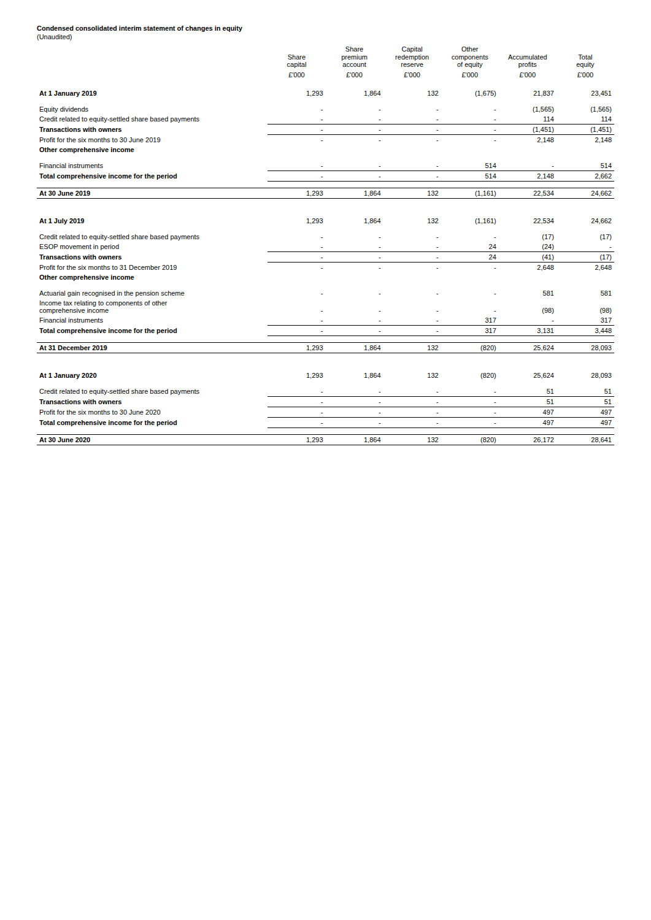Condensed consolidated interim statement of changes in equity
(Unaudited)
| | Share capital | Share premium account | Capital redemption reserve | Other components of equity | Accumulated profits | Total equity |
| --- | --- | --- | --- | --- | --- | --- |
| | £'000 | £'000 | £'000 | £'000 | £'000 | £'000 |
| At 1 January 2019 | 1,293 | 1,864 | 132 | (1,675) | 21,837 | 23,451 |
| Equity dividends | - | - | - | - | (1,565) | (1,565) |
| Credit related to equity-settled share based payments | - | - | - | - | 114 | 114 |
| Transactions with owners | - | - | - | - | (1,451) | (1,451) |
| Profit for the six months to 30 June 2019 | - | - | - | - | 2,148 | 2,148 |
| Other comprehensive income | | | | | | |
| Financial instruments | - | - | - | 514 | - | 514 |
| Total comprehensive income for the period | - | - | - | 514 | 2,148 | 2,662 |
| At 30 June 2019 | 1,293 | 1,864 | 132 | (1,161) | 22,534 | 24,662 |
| At 1 July 2019 | 1,293 | 1,864 | 132 | (1,161) | 22,534 | 24,662 |
| Credit related to equity-settled share based payments | - | - | - | - | (17) | (17) |
| ESOP movement in period | - | - | - | 24 | (24) | - |
| Transactions with owners | - | - | - | 24 | (41) | (17) |
| Profit for the six months to 31 December 2019 | - | - | - | - | 2,648 | 2,648 |
| Other comprehensive income | | | | | | |
| Actuarial gain recognised in the pension scheme | - | - | - | - | 581 | 581 |
| Income tax relating to components of other comprehensive income | - | - | - | - | (98) | (98) |
| Financial instruments | - | - | - | 317 | - | 317 |
| Total comprehensive income for the period | - | - | - | 317 | 3,131 | 3,448 |
| At 31 December 2019 | 1,293 | 1,864 | 132 | (820) | 25,624 | 28,093 |
| At 1 January 2020 | 1,293 | 1,864 | 132 | (820) | 25,624 | 28,093 |
| Credit related to equity-settled share based payments | - | - | - | - | 51 | 51 |
| Transactions with owners | - | - | - | - | 51 | 51 |
| Profit for the six months to 30 June 2020 | - | - | - | - | 497 | 497 |
| Total comprehensive income for the period | - | - | - | - | 497 | 497 |
| At 30 June 2020 | 1,293 | 1,864 | 132 | (820) | 26,172 | 28,641 |